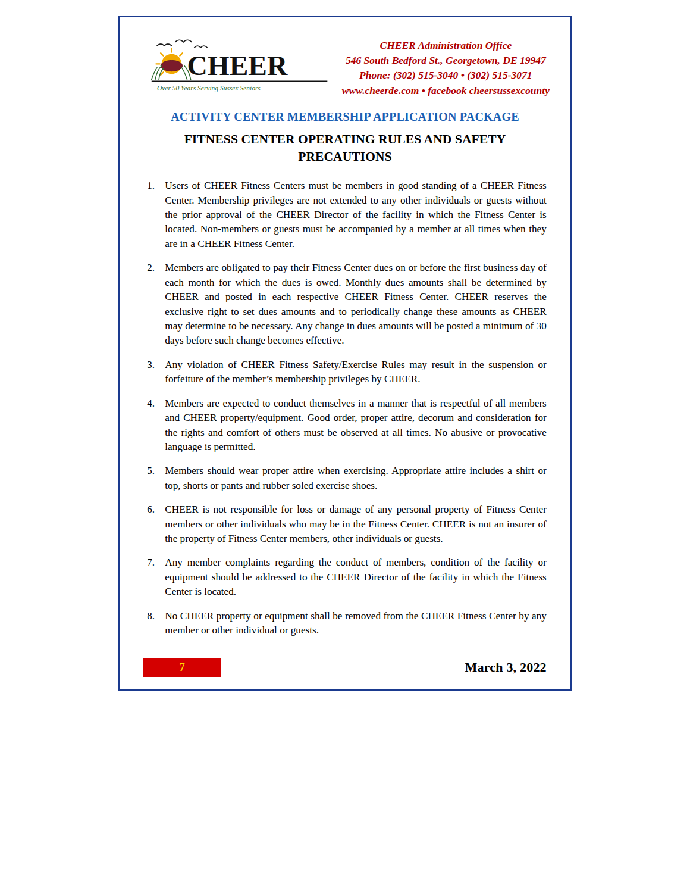CHEER Over 50 Years Serving Sussex Seniors
CHEER Administration Office
546 South Bedford St., Georgetown, DE 19947
Phone: (302) 515-3040 • (302) 515-3071
www.cheerde.com • facebook cheersussexcounty
ACTIVITY CENTER MEMBERSHIP APPLICATION PACKAGE
FITNESS CENTER OPERATING RULES AND SAFETY PRECAUTIONS
Users of CHEER Fitness Centers must be members in good standing of a CHEER Fitness Center. Membership privileges are not extended to any other individuals or guests without the prior approval of the CHEER Director of the facility in which the Fitness Center is located. Non-members or guests must be accompanied by a member at all times when they are in a CHEER Fitness Center.
Members are obligated to pay their Fitness Center dues on or before the first business day of each month for which the dues is owed. Monthly dues amounts shall be determined by CHEER and posted in each respective CHEER Fitness Center. CHEER reserves the exclusive right to set dues amounts and to periodically change these amounts as CHEER may determine to be necessary. Any change in dues amounts will be posted a minimum of 30 days before such change becomes effective.
Any violation of CHEER Fitness Safety/Exercise Rules may result in the suspension or forfeiture of the member’s membership privileges by CHEER.
Members are expected to conduct themselves in a manner that is respectful of all members and CHEER property/equipment. Good order, proper attire, decorum and consideration for the rights and comfort of others must be observed at all times. No abusive or provocative language is permitted.
Members should wear proper attire when exercising. Appropriate attire includes a shirt or top, shorts or pants and rubber soled exercise shoes.
CHEER is not responsible for loss or damage of any personal property of Fitness Center members or other individuals who may be in the Fitness Center. CHEER is not an insurer of the property of Fitness Center members, other individuals or guests.
Any member complaints regarding the conduct of members, condition of the facility or equipment should be addressed to the CHEER Director of the facility in which the Fitness Center is located.
No CHEER property or equipment shall be removed from the CHEER Fitness Center by any member or other individual or guests.
7
March 3, 2022